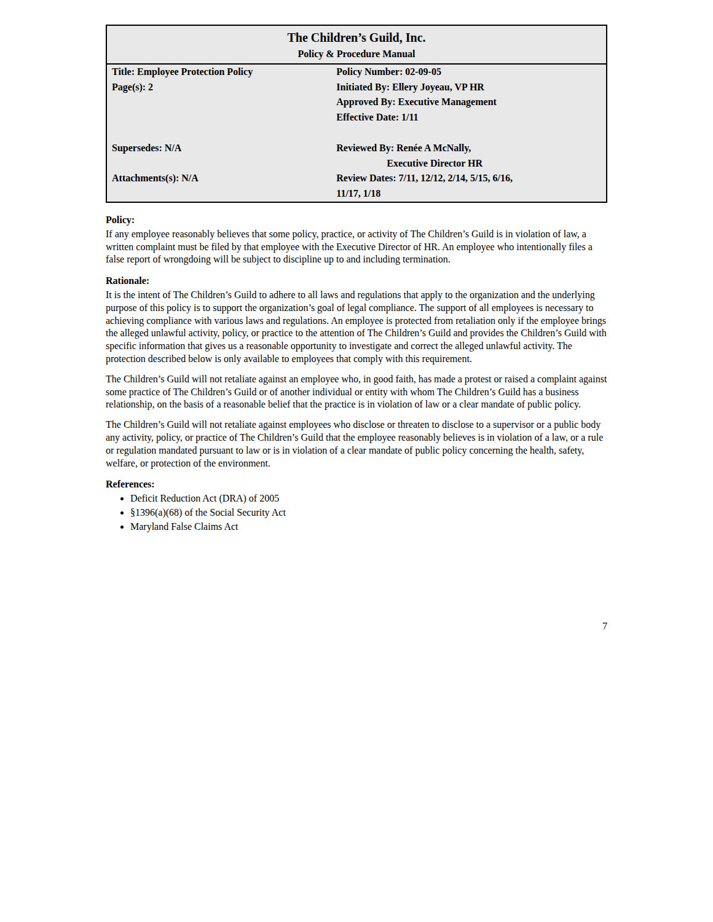| The Children’s Guild, Inc. |
| Policy & Procedure Manual |
| Title: Employee Protection Policy | Policy Number: 02-09-05 |
| Page(s): 2 | Initiated By: Ellery Joyeau, VP HR |
| | Approved By: Executive Management |
| | Effective Date: 1/11 |
| Supersedes: N/A | Reviewed By: Renée A McNally, |
| | Executive Director HR |
| Attachments(s): N/A | Review Dates: 7/11, 12/12, 2/14, 5/15, 6/16, |
| | 11/17, 1/18 |
Policy:
If any employee reasonably believes that some policy, practice, or activity of The Children’s Guild is in violation of law, a written complaint must be filed by that employee with the Executive Director of HR. An employee who intentionally files a false report of wrongdoing will be subject to discipline up to and including termination.
Rationale:
It is the intent of The Children’s Guild to adhere to all laws and regulations that apply to the organization and the underlying purpose of this policy is to support the organization’s goal of legal compliance. The support of all employees is necessary to achieving compliance with various laws and regulations. An employee is protected from retaliation only if the employee brings the alleged unlawful activity, policy, or practice to the attention of The Children’s Guild and provides the Children’s Guild with specific information that gives us a reasonable opportunity to investigate and correct the alleged unlawful activity. The protection described below is only available to employees that comply with this requirement.
The Children’s Guild will not retaliate against an employee who, in good faith, has made a protest or raised a complaint against some practice of The Children’s Guild or of another individual or entity with whom The Children’s Guild has a business relationship, on the basis of a reasonable belief that the practice is in violation of law or a clear mandate of public policy.
The Children’s Guild will not retaliate against employees who disclose or threaten to disclose to a supervisor or a public body any activity, policy, or practice of The Children’s Guild that the employee reasonably believes is in violation of a law, or a rule or regulation mandated pursuant to law or is in violation of a clear mandate of public policy concerning the health, safety, welfare, or protection of the environment.
References:
Deficit Reduction Act (DRA) of 2005
§1396(a)(68) of the Social Security Act
Maryland False Claims Act
7